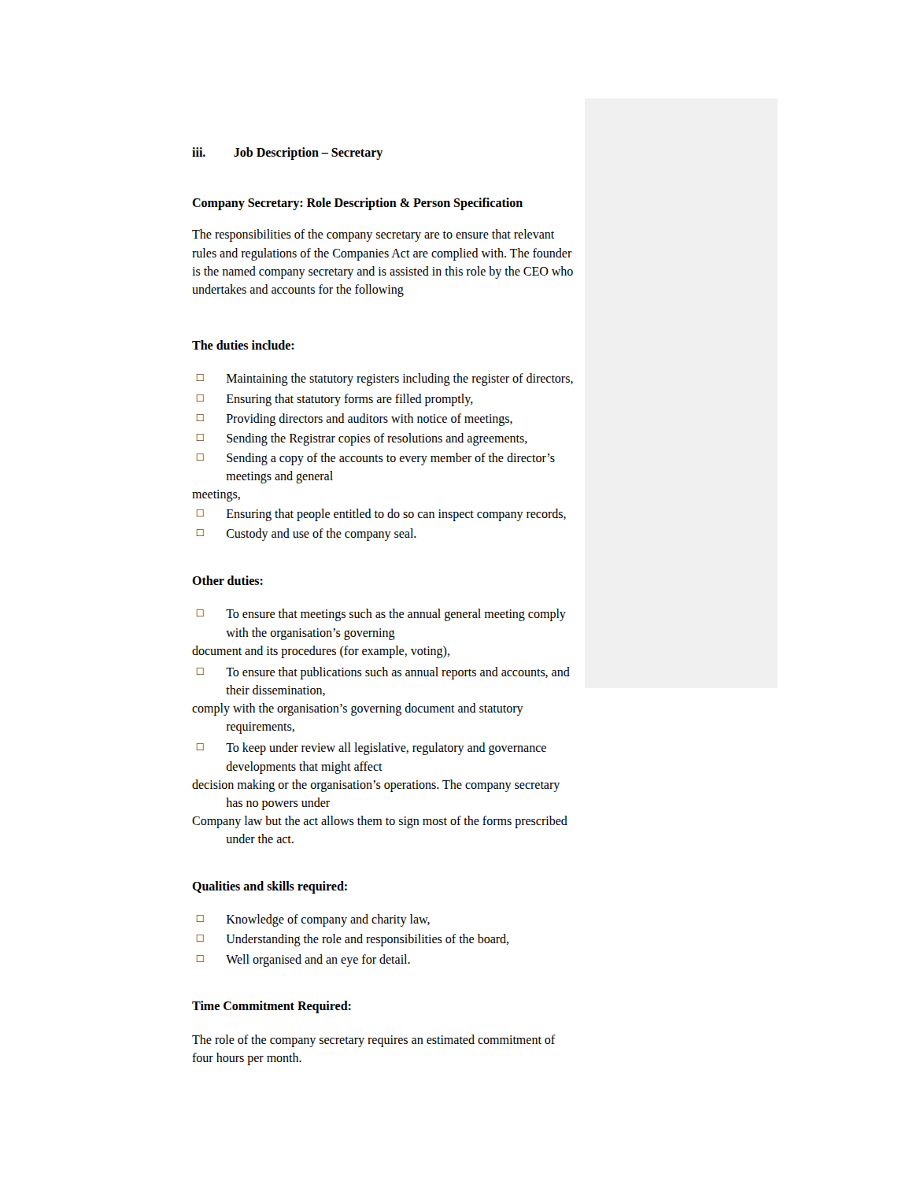iii. Job Description – Secretary
Company Secretary: Role Description & Person Specification
The responsibilities of the company secretary are to ensure that relevant rules and regulations of the Companies Act are complied with. The founder is the named company secretary and is assisted in this role by the CEO who undertakes and accounts for the following
The duties include:
Maintaining the statutory registers including the register of directors,
Ensuring that statutory forms are filled promptly,
Providing directors and auditors with notice of meetings,
Sending the Registrar copies of resolutions and agreements,
Sending a copy of the accounts to every member of the director’s meetings and general
meetings,
Ensuring that people entitled to do so can inspect company records,
Custody and use of the company seal.
Other duties:
To ensure that meetings such as the annual general meeting comply with the organisation’s governing
document and its procedures (for example, voting),
To ensure that publications such as annual reports and accounts, and their dissemination,
comply with the organisation’s governing document and statutory requirements,
To keep under review all legislative, regulatory and governance developments that might affect
decision making or the organisation’s operations. The company secretary has no powers under
Company law but the act allows them to sign most of the forms prescribed under the act.
Qualities and skills required:
Knowledge of company and charity law,
Understanding the role and responsibilities of the board,
Well organised and an eye for detail.
Time Commitment Required:
The role of the company secretary requires an estimated commitment of four hours per month.